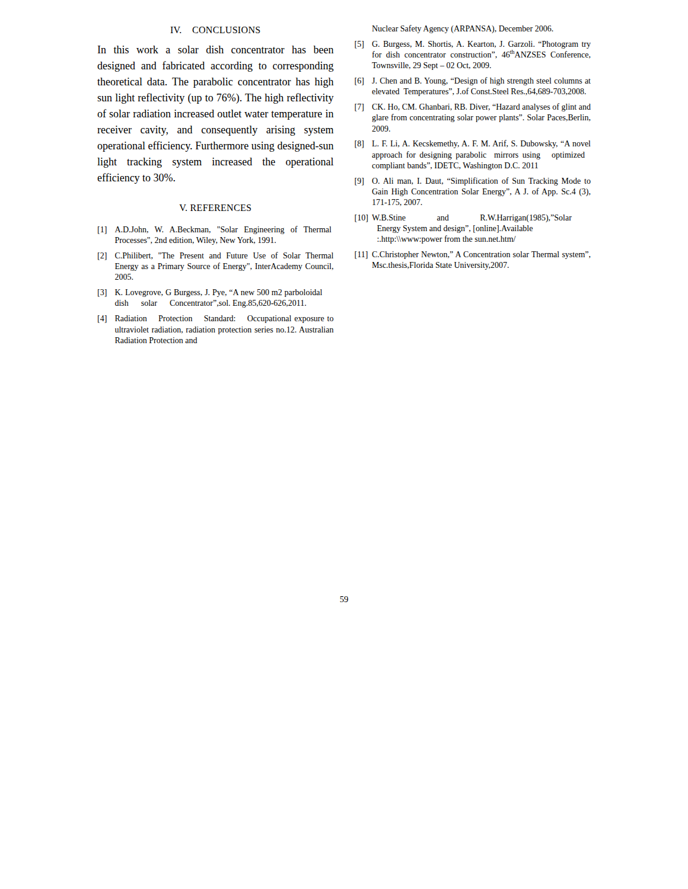IV. CONCLUSIONS
In this work a solar dish concentrator has been designed and fabricated according to corresponding theoretical data. The parabolic concentrator has high sun light reflectivity (up to 76%). The high reflectivity of solar radiation increased outlet water temperature in receiver cavity, and consequently arising system operational efficiency. Furthermore using designed-sun light tracking system increased the operational efficiency to 30%.
V. REFERENCES
[1] A.D.John, W. A.Beckman, "Solar Engineering of Thermal Processes", 2nd edition, Wiley, New York, 1991.
[2] C.Philibert, "The Present and Future Use of Solar Thermal Energy as a Primary Source of Energy", InterAcademy Council, 2005.
[3] K. Lovegrove, G Burgess, J. Pye, “A new 500 m2 parboloidal dish solar Concentrator”,sol. Eng.85,620-626,2011.
[4] Radiation Protection Standard: Occupational exposure to ultraviolet radiation, radiation protection series no.12. Australian Radiation Protection and
Nuclear Safety Agency (ARPANSA), December 2006.
[5] G. Burgess, M. Shortis, A. Kearton, J. Garzoli. “Photogram try for dish concentrator construction”, 46thANZSES Conference, Townsville, 29 Sept – 02 Oct, 2009.
[6] J. Chen and B. Young, “Design of high strength steel columns at elevated Temperatures”, J.of Const.Steel Res.,64,689-703,2008.
[7] CK. Ho, CM. Ghanbari, RB. Diver, “Hazard analyses of glint and glare from concentrating solar power plants”. Solar Paces,Berlin, 2009.
[8] L. F. Li, A. Kecskemethy, A. F. M. Arif, S. Dubowsky, “A novel approach for designing parabolic mirrors using optimized compliant bands”, IDETC, Washington D.C. 2011
[9] O. Ali man, I. Daut, “Simplification of Sun Tracking Mode to Gain High Concentration Solar Energy”, A J. of App. Sc.4 (3), 171-175, 2007.
[10] W.B.Stine and R.W.Harrigan(1985),”SolarEnergy System and design”, [online].Available:.http:\\www:power from the sun.net.htm/
[11] C.Christopher Newton,” A Concentration solar Thermal system”, Msc.thesis,Florida State University,2007.
59